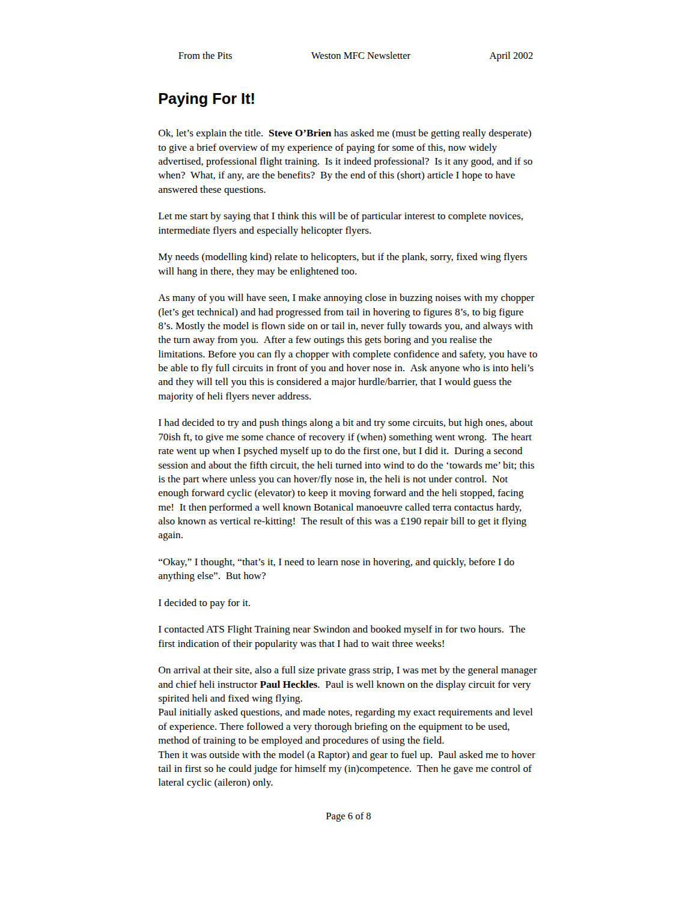From the Pits Weston MFC Newsletter April 2002
Paying For It!
Ok, let’s explain the title. Steve O’Brien has asked me (must be getting really desperate) to give a brief overview of my experience of paying for some of this, now widely advertised, professional flight training. Is it indeed professional? Is it any good, and if so when? What, if any, are the benefits? By the end of this (short) article I hope to have answered these questions.
Let me start by saying that I think this will be of particular interest to complete novices, intermediate flyers and especially helicopter flyers.
My needs (modelling kind) relate to helicopters, but if the plank, sorry, fixed wing flyers will hang in there, they may be enlightened too.
As many of you will have seen, I make annoying close in buzzing noises with my chopper (let’s get technical) and had progressed from tail in hovering to figures 8’s, to big figure 8’s. Mostly the model is flown side on or tail in, never fully towards you, and always with the turn away from you. After a few outings this gets boring and you realise the limitations. Before you can fly a chopper with complete confidence and safety, you have to be able to fly full circuits in front of you and hover nose in. Ask anyone who is into heli’s and they will tell you this is considered a major hurdle/barrier, that I would guess the majority of heli flyers never address.
I had decided to try and push things along a bit and try some circuits, but high ones, about 70ish ft, to give me some chance of recovery if (when) something went wrong. The heart rate went up when I psyched myself up to do the first one, but I did it. During a second session and about the fifth circuit, the heli turned into wind to do the ‘towards me’ bit; this is the part where unless you can hover/fly nose in, the heli is not under control. Not enough forward cyclic (elevator) to keep it moving forward and the heli stopped, facing me! It then performed a well known Botanical manoeuvre called terra contactus hardy, also known as vertical re-kitting! The result of this was a £190 repair bill to get it flying again.
“Okay,” I thought, “that’s it, I need to learn nose in hovering, and quickly, before I do anything else”. But how?
I decided to pay for it.
I contacted ATS Flight Training near Swindon and booked myself in for two hours. The first indication of their popularity was that I had to wait three weeks!
On arrival at their site, also a full size private grass strip, I was met by the general manager and chief heli instructor Paul Heckles. Paul is well known on the display circuit for very spirited heli and fixed wing flying.
Paul initially asked questions, and made notes, regarding my exact requirements and level of experience. There followed a very thorough briefing on the equipment to be used, method of training to be employed and procedures of using the field.
Then it was outside with the model (a Raptor) and gear to fuel up. Paul asked me to hover tail in first so he could judge for himself my (in)competence. Then he gave me control of lateral cyclic (aileron) only.
Page 6 of 8